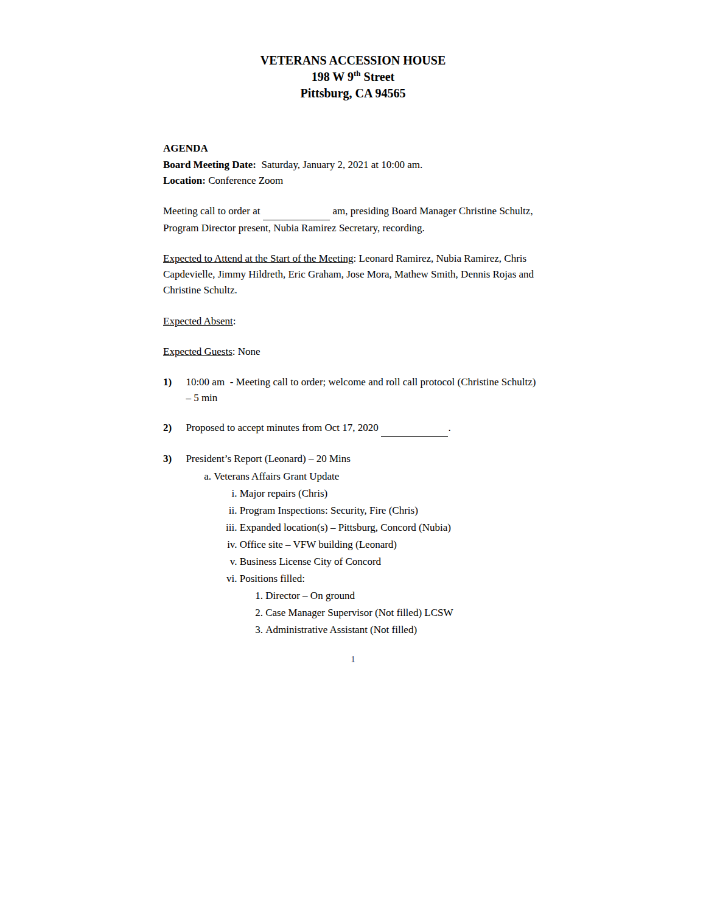VETERANS ACCESSION HOUSE 198 W 9th Street Pittsburg, CA 94565
AGENDA
Board Meeting Date: Saturday, January 2, 2021 at 10:00 am.
Location: Conference Zoom
Meeting call to order at am, presiding Board Manager Christine Schultz, Program Director present, Nubia Ramirez Secretary, recording.
Expected to Attend at the Start of the Meeting: Leonard Ramirez, Nubia Ramirez, Chris Capdevielle, Jimmy Hildreth, Eric Graham, Jose Mora, Mathew Smith, Dennis Rojas and Christine Schultz.
Expected Absent:
Expected Guests: None
10:00 am - Meeting call to order; welcome and roll call protocol (Christine Schultz) – 5 min
Proposed to accept minutes from Oct 17, 2020 .
President’s Report (Leonard) – 20 Mins
Veterans Affairs Grant Update
Major repairs (Chris)
Program Inspections: Security, Fire (Chris)
Expanded location(s) – Pittsburg, Concord (Nubia)
Office site – VFW building (Leonard)
Business License City of Concord
Positions filled:
Director – On ground
Case Manager Supervisor (Not filled) LCSW
Administrative Assistant (Not filled)
1